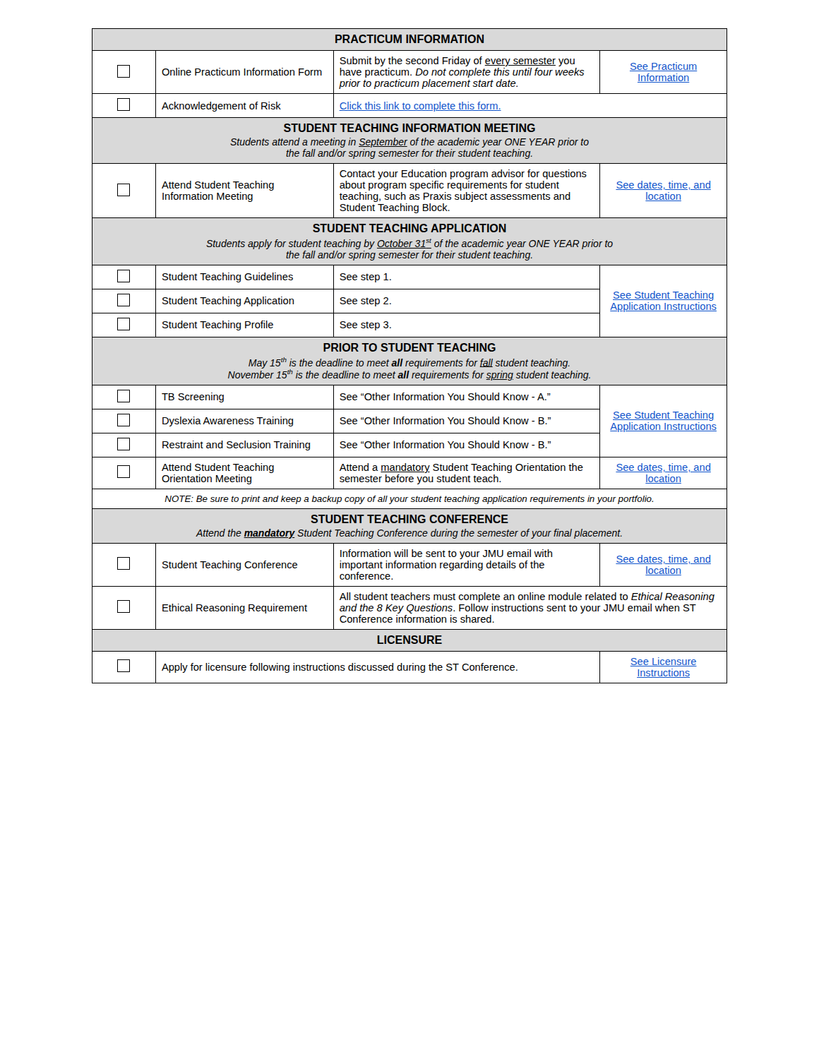| PRACTICUM INFORMATION |
| | Online Practicum Information Form | Submit by the second Friday of every semester you have practicum. Do not complete this until four weeks prior to practicum placement start date. | See Practicum Information |
| | Acknowledgement of Risk | Click this link to complete this form. |
| STUDENT TEACHING INFORMATION MEETING Students attend a meeting in September of the academic year ONE YEAR prior to the fall and/or spring semester for their student teaching. |
| | Attend Student Teaching Information Meeting | Contact your Education program advisor for questions about program specific requirements for student teaching, such as Praxis subject assessments and Student Teaching Block. | See dates, time, and location |
| STUDENT TEACHING APPLICATION Students apply for student teaching by October 31 st of the academic year ONE YEAR prior to the fall and/or spring semester for their student teaching. |
| | Student Teaching Guidelines | See step 1. | See Student Teaching Application Instructions |
| | Student Teaching Application | See step 2. |
| | Student Teaching Profile | See step 3. |
| PRIOR TO STUDENT TEACHING May 15 th is the deadline to meet all requirements for fall student teaching. November 15 th is the deadline to meet all requirements for spring student teaching. |
| | TB Screening | See “Other Information You Should Know - A.” | See Student Teaching Application Instructions |
| | Dyslexia Awareness Training | See “Other Information You Should Know - B.” |
| | Restraint and Seclusion Training | See “Other Information You Should Know - B.” |
| | Attend Student Teaching Orientation Meeting | Attend a mandatory Student Teaching Orientation the semester before you student teach. | See dates, time, and location |
| NOTE: Be sure to print and keep a backup copy of all your student teaching application requirements in your portfolio. |
| STUDENT TEACHING CONFERENCE Attend the mandatory Student Teaching Conference during the semester of your final placement. |
| | Student Teaching Conference | Information will be sent to your JMU email with important information regarding details of the conference. | See dates, time, and location |
| | Ethical Reasoning Requirement | All student teachers must complete an online module related to Ethical Reasoning and the 8 Key Questions . Follow instructions sent to your JMU email when ST Conference information is shared. |
| LICENSURE |
| | Apply for licensure following instructions discussed during the ST Conference. | See Licensure Instructions |